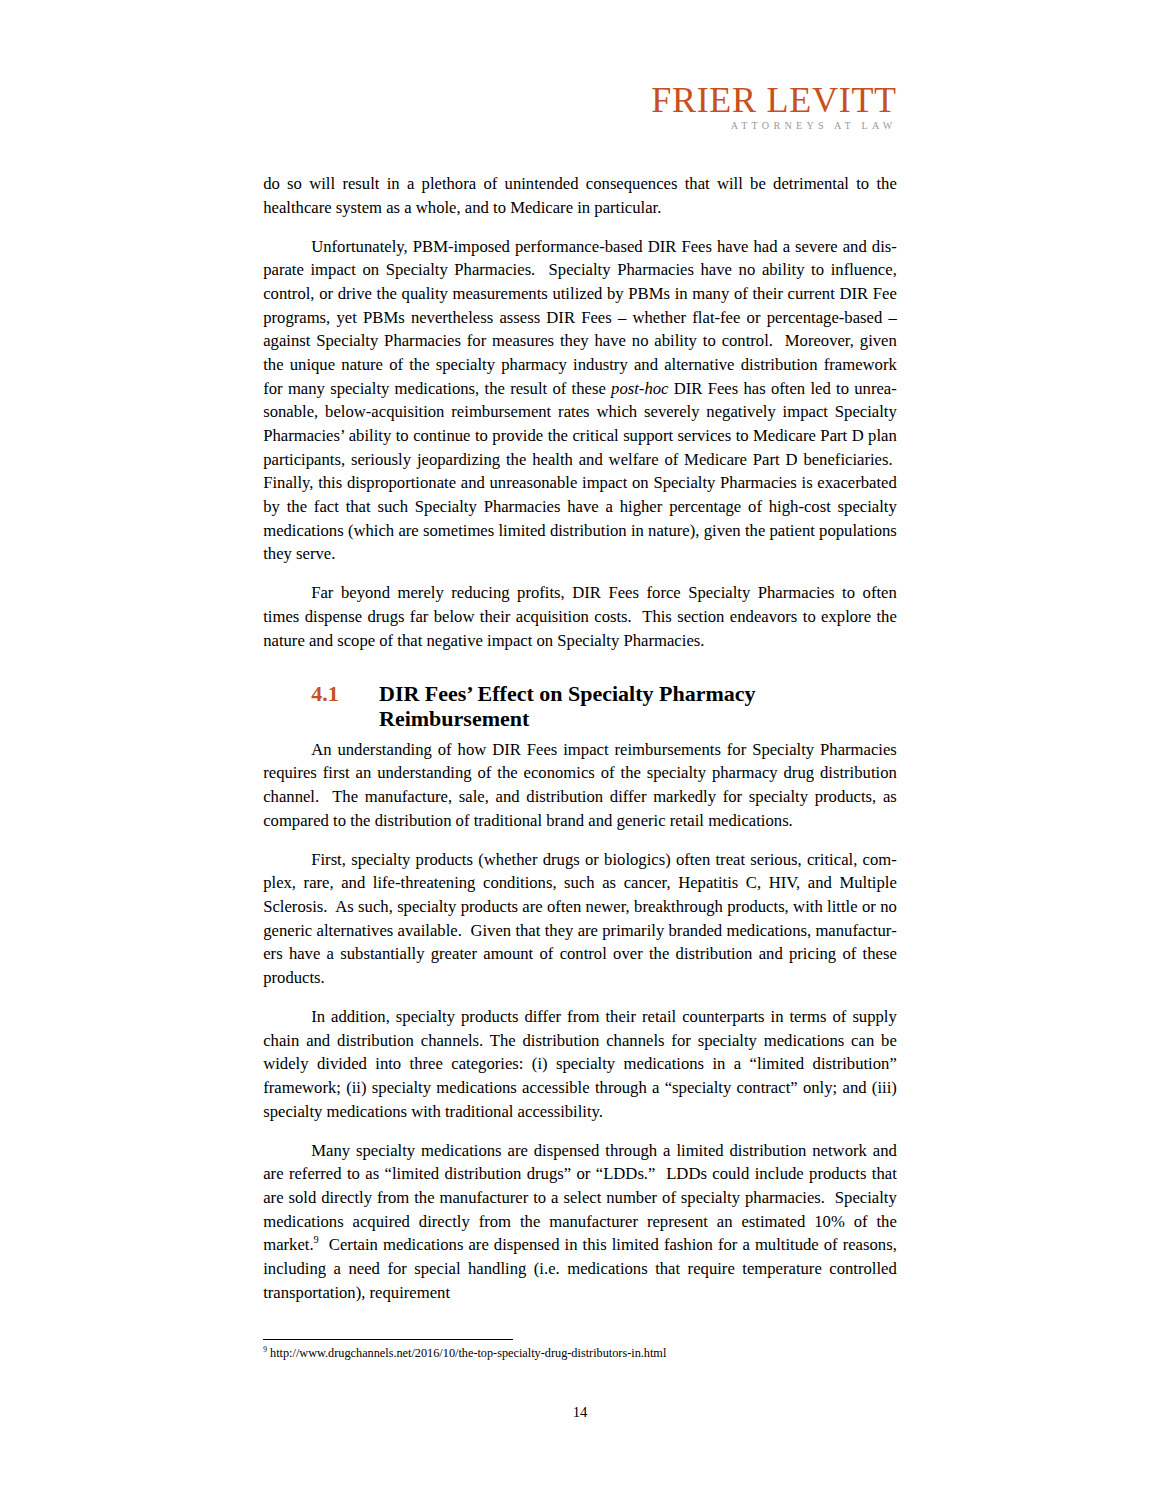FRIER LEVITT
ATTORNEYS AT LAW
do so will result in a plethora of unintended consequences that will be detrimental to the healthcare system as a whole, and to Medicare in particular.
Unfortunately, PBM-imposed performance-based DIR Fees have had a severe and disparate impact on Specialty Pharmacies. Specialty Pharmacies have no ability to influence, control, or drive the quality measurements utilized by PBMs in many of their current DIR Fee programs, yet PBMs nevertheless assess DIR Fees – whether flat-fee or percentage-based – against Specialty Pharmacies for measures they have no ability to control. Moreover, given the unique nature of the specialty pharmacy industry and alternative distribution framework for many specialty medications, the result of these post-hoc DIR Fees has often led to unreasonable, below-acquisition reimbursement rates which severely negatively impact Specialty Pharmacies’ ability to continue to provide the critical support services to Medicare Part D plan participants, seriously jeopardizing the health and welfare of Medicare Part D beneficiaries. Finally, this disproportionate and unreasonable impact on Specialty Pharmacies is exacerbated by the fact that such Specialty Pharmacies have a higher percentage of high-cost specialty medications (which are sometimes limited distribution in nature), given the patient populations they serve.
Far beyond merely reducing profits, DIR Fees force Specialty Pharmacies to often times dispense drugs far below their acquisition costs. This section endeavors to explore the nature and scope of that negative impact on Specialty Pharmacies.
4.1 DIR Fees’ Effect on Specialty Pharmacy Reimbursement
An understanding of how DIR Fees impact reimbursements for Specialty Pharmacies requires first an understanding of the economics of the specialty pharmacy drug distribution channel. The manufacture, sale, and distribution differ markedly for specialty products, as compared to the distribution of traditional brand and generic retail medications.
First, specialty products (whether drugs or biologics) often treat serious, critical, complex, rare, and life-threatening conditions, such as cancer, Hepatitis C, HIV, and Multiple Sclerosis. As such, specialty products are often newer, breakthrough products, with little or no generic alternatives available. Given that they are primarily branded medications, manufacturers have a substantially greater amount of control over the distribution and pricing of these products.
In addition, specialty products differ from their retail counterparts in terms of supply chain and distribution channels. The distribution channels for specialty medications can be widely divided into three categories: (i) specialty medications in a “limited distribution” framework; (ii) specialty medications accessible through a “specialty contract” only; and (iii) specialty medications with traditional accessibility.
Many specialty medications are dispensed through a limited distribution network and are referred to as “limited distribution drugs” or “LDDs.” LDDs could include products that are sold directly from the manufacturer to a select number of specialty pharmacies. Specialty medications acquired directly from the manufacturer represent an estimated 10% of the market.9 Certain medications are dispensed in this limited fashion for a multitude of reasons, including a need for special handling (i.e. medications that require temperature controlled transportation), requirement
9 http://www.drugchannels.net/2016/10/the-top-specialty-drug-distributors-in.html
14